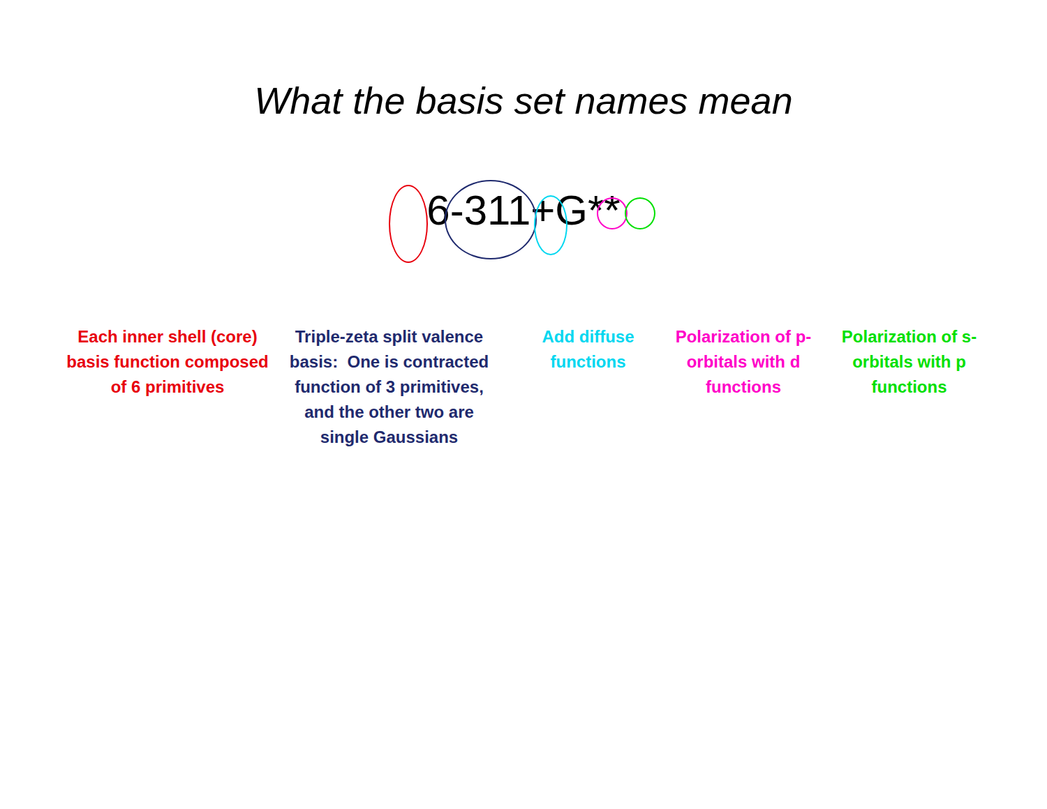What the basis set names mean
6-311+G**
Each inner shell (core) basis function composed of 6 primitives
Triple-zeta split valence basis: One is contracted function of 3 primitives, and the other two are single Gaussians
Add diffuse functions
Polarization of p-orbitals with d functions
Polarization of s-orbitals with p functions